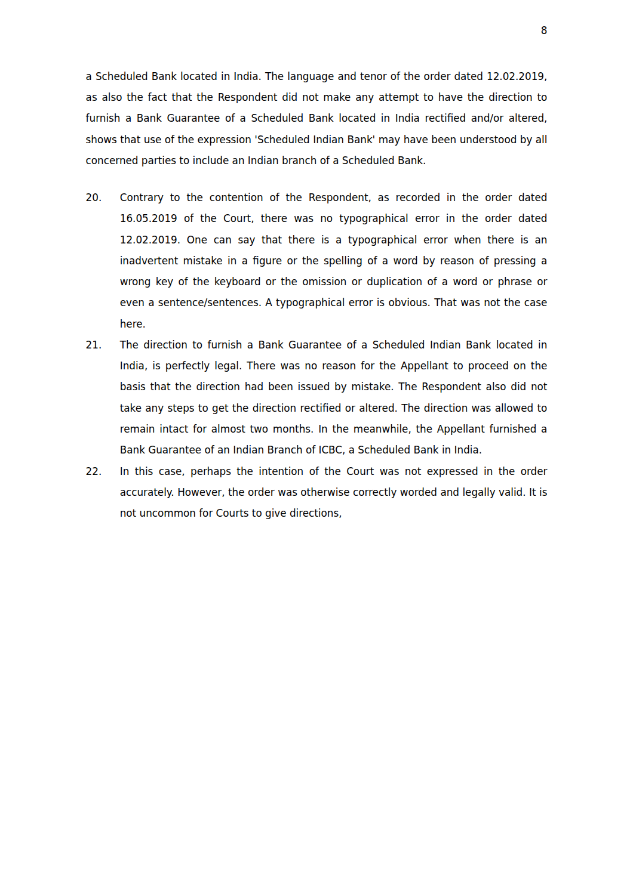8
a Scheduled Bank located in India. The language and tenor of the order dated 12.02.2019, as also the fact that the Respondent did not make any attempt to have the direction to furnish a Bank Guarantee of a Scheduled Bank located in India rectified and/or altered, shows that use of the expression 'Scheduled Indian Bank' may have been understood by all concerned parties to include an Indian branch of a Scheduled Bank.
20.
Contrary to the contention of the Respondent, as recorded in the order dated 16.05.2019 of the Court, there was no typographical error in the order dated 12.02.2019. One can say that there is a typographical error when there is an inadvertent mistake in a figure or the spelling of a word by reason of pressing a wrong key of the keyboard or the omission or duplication of a word or phrase or even a sentence/sentences. A typographical error is obvious. That was not the case here.
21.
The direction to furnish a Bank Guarantee of a Scheduled Indian Bank located in India, is perfectly legal. There was no reason for the Appellant to proceed on the basis that the direction had been issued by mistake. The Respondent also did not take any steps to get the direction rectified or altered. The direction was allowed to remain intact for almost two months. In the meanwhile, the Appellant furnished a Bank Guarantee of an Indian Branch of ICBC, a Scheduled Bank in India.
22.
In this case, perhaps the intention of the Court was not expressed in the order accurately. However, the order was otherwise correctly worded and legally valid. It is not uncommon for Courts to give directions,